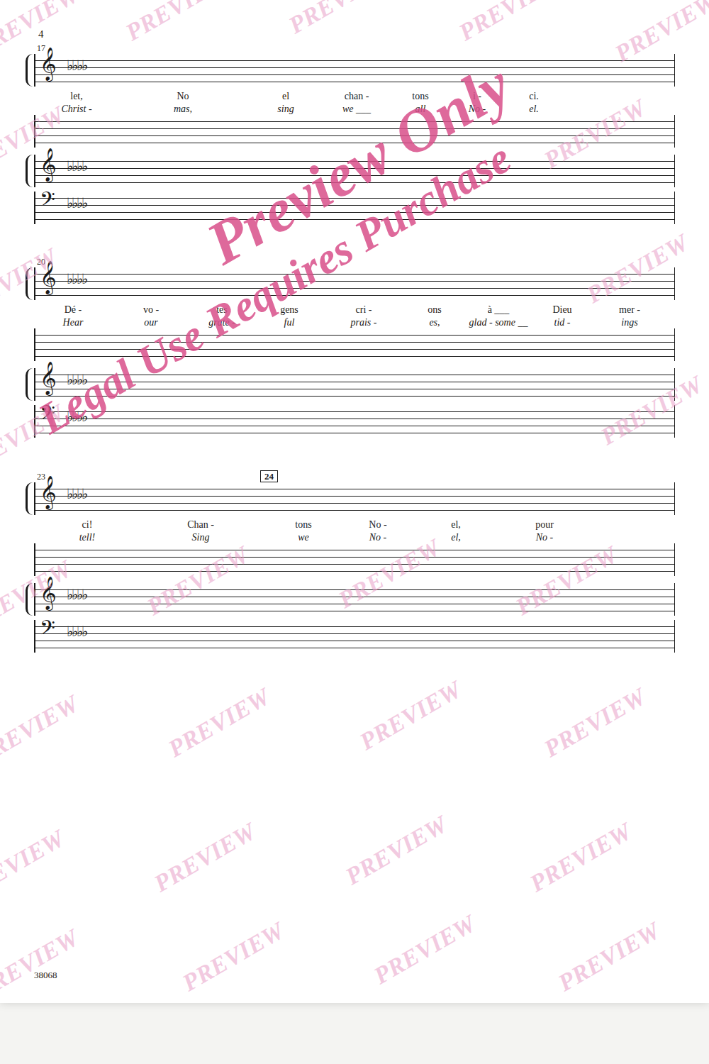PREVIEW PREVIEW PREVIEW PREVIEW PREVIEW PREVIEW PREVIEW PREVIEW PREVIEW PREVIEW PREVIEW PREVIEW PREVIEW PREVIEW PREVIEW PREVIEW PREVIEW PREVIEW PREVIEW PREVIEW PREVIEW PREVIEW PREVIEW PREVIEW PREVIEW PREVIEW PREVIEW Preview Only Legal Use Requires Purchase
4
17
𝄞 ♭♭♭♭
let, No el chan - tons i - ci.
Christ - mas, sing we ___ all No - el.
𝄞 ♭♭♭♭
𝄢 ♭♭♭♭
20
𝄞 ♭♭♭♭
Dé - vo - tes gens cri - ons à ___ Dieu mer -
Hear our grate - ful prais - es, glad - some __ tid - ings
𝄞 ♭♭♭♭
𝄢 ♭♭♭♭
23 24
𝄞 ♭♭♭♭
ci! Chan - tons No - el, pour
tell! Sing we No - el, No -
𝄞 ♭♭♭♭
𝄢 ♭♭♭♭
38068
Page 4 of a choral octavo. Three systems of music, each with two vocal staves and a piano accompaniment in four flats. Measures 17 through 26 are shown, with rehearsal mark 24. Bilingual underlay: French text with English translation in italics. Watermarks reading “PREVIEW”, “Preview Only” and “Legal Use Requires Purchase” are overlaid across the page. Plate number 38068 appears at the bottom left.